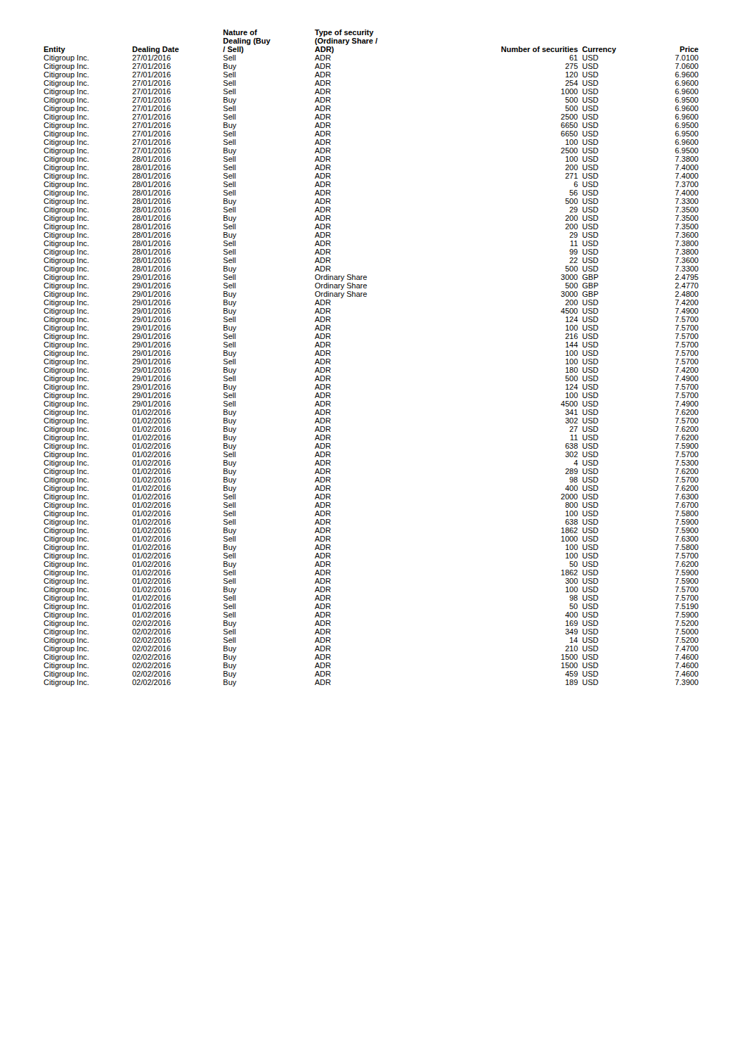| | | Nature of | Type of security | | | |
| --- | --- | --- | --- | --- | --- | --- |
| | | Dealing (Buy | (Ordinary Share / | | | |
| Entity | Dealing Date | / Sell) | ADR) | Number of securities | Currency | Price |
| Citigroup Inc. | 27/01/2016 | Sell | ADR | 61 | USD | 7.0100 |
| Citigroup Inc. | 27/01/2016 | Buy | ADR | 275 | USD | 7.0600 |
| Citigroup Inc. | 27/01/2016 | Sell | ADR | 120 | USD | 6.9600 |
| Citigroup Inc. | 27/01/2016 | Sell | ADR | 254 | USD | 6.9600 |
| Citigroup Inc. | 27/01/2016 | Sell | ADR | 1000 | USD | 6.9600 |
| Citigroup Inc. | 27/01/2016 | Buy | ADR | 500 | USD | 6.9500 |
| Citigroup Inc. | 27/01/2016 | Sell | ADR | 500 | USD | 6.9600 |
| Citigroup Inc. | 27/01/2016 | Sell | ADR | 2500 | USD | 6.9600 |
| Citigroup Inc. | 27/01/2016 | Buy | ADR | 6650 | USD | 6.9500 |
| Citigroup Inc. | 27/01/2016 | Sell | ADR | 6650 | USD | 6.9500 |
| Citigroup Inc. | 27/01/2016 | Sell | ADR | 100 | USD | 6.9600 |
| Citigroup Inc. | 27/01/2016 | Buy | ADR | 2500 | USD | 6.9500 |
| Citigroup Inc. | 28/01/2016 | Sell | ADR | 100 | USD | 7.3800 |
| Citigroup Inc. | 28/01/2016 | Sell | ADR | 200 | USD | 7.4000 |
| Citigroup Inc. | 28/01/2016 | Sell | ADR | 271 | USD | 7.4000 |
| Citigroup Inc. | 28/01/2016 | Sell | ADR | 6 | USD | 7.3700 |
| Citigroup Inc. | 28/01/2016 | Sell | ADR | 56 | USD | 7.4000 |
| Citigroup Inc. | 28/01/2016 | Buy | ADR | 500 | USD | 7.3300 |
| Citigroup Inc. | 28/01/2016 | Sell | ADR | 29 | USD | 7.3500 |
| Citigroup Inc. | 28/01/2016 | Buy | ADR | 200 | USD | 7.3500 |
| Citigroup Inc. | 28/01/2016 | Sell | ADR | 200 | USD | 7.3500 |
| Citigroup Inc. | 28/01/2016 | Buy | ADR | 29 | USD | 7.3600 |
| Citigroup Inc. | 28/01/2016 | Sell | ADR | 11 | USD | 7.3800 |
| Citigroup Inc. | 28/01/2016 | Sell | ADR | 99 | USD | 7.3800 |
| Citigroup Inc. | 28/01/2016 | Sell | ADR | 22 | USD | 7.3600 |
| Citigroup Inc. | 28/01/2016 | Buy | ADR | 500 | USD | 7.3300 |
| Citigroup Inc. | 29/01/2016 | Sell | Ordinary Share | 3000 | GBP | 2.4795 |
| Citigroup Inc. | 29/01/2016 | Sell | Ordinary Share | 500 | GBP | 2.4770 |
| Citigroup Inc. | 29/01/2016 | Buy | Ordinary Share | 3000 | GBP | 2.4800 |
| Citigroup Inc. | 29/01/2016 | Buy | ADR | 200 | USD | 7.4200 |
| Citigroup Inc. | 29/01/2016 | Buy | ADR | 4500 | USD | 7.4900 |
| Citigroup Inc. | 29/01/2016 | Sell | ADR | 124 | USD | 7.5700 |
| Citigroup Inc. | 29/01/2016 | Buy | ADR | 100 | USD | 7.5700 |
| Citigroup Inc. | 29/01/2016 | Sell | ADR | 216 | USD | 7.5700 |
| Citigroup Inc. | 29/01/2016 | Sell | ADR | 144 | USD | 7.5700 |
| Citigroup Inc. | 29/01/2016 | Buy | ADR | 100 | USD | 7.5700 |
| Citigroup Inc. | 29/01/2016 | Sell | ADR | 100 | USD | 7.5700 |
| Citigroup Inc. | 29/01/2016 | Buy | ADR | 180 | USD | 7.4200 |
| Citigroup Inc. | 29/01/2016 | Sell | ADR | 500 | USD | 7.4900 |
| Citigroup Inc. | 29/01/2016 | Buy | ADR | 124 | USD | 7.5700 |
| Citigroup Inc. | 29/01/2016 | Sell | ADR | 100 | USD | 7.5700 |
| Citigroup Inc. | 29/01/2016 | Sell | ADR | 4500 | USD | 7.4900 |
| Citigroup Inc. | 01/02/2016 | Buy | ADR | 341 | USD | 7.6200 |
| Citigroup Inc. | 01/02/2016 | Buy | ADR | 302 | USD | 7.5700 |
| Citigroup Inc. | 01/02/2016 | Buy | ADR | 27 | USD | 7.6200 |
| Citigroup Inc. | 01/02/2016 | Buy | ADR | 11 | USD | 7.6200 |
| Citigroup Inc. | 01/02/2016 | Buy | ADR | 638 | USD | 7.5900 |
| Citigroup Inc. | 01/02/2016 | Sell | ADR | 302 | USD | 7.5700 |
| Citigroup Inc. | 01/02/2016 | Buy | ADR | 4 | USD | 7.5300 |
| Citigroup Inc. | 01/02/2016 | Buy | ADR | 289 | USD | 7.6200 |
| Citigroup Inc. | 01/02/2016 | Buy | ADR | 98 | USD | 7.5700 |
| Citigroup Inc. | 01/02/2016 | Buy | ADR | 400 | USD | 7.6200 |
| Citigroup Inc. | 01/02/2016 | Sell | ADR | 2000 | USD | 7.6300 |
| Citigroup Inc. | 01/02/2016 | Sell | ADR | 800 | USD | 7.6700 |
| Citigroup Inc. | 01/02/2016 | Sell | ADR | 100 | USD | 7.5800 |
| Citigroup Inc. | 01/02/2016 | Sell | ADR | 638 | USD | 7.5900 |
| Citigroup Inc. | 01/02/2016 | Buy | ADR | 1862 | USD | 7.5900 |
| Citigroup Inc. | 01/02/2016 | Sell | ADR | 1000 | USD | 7.6300 |
| Citigroup Inc. | 01/02/2016 | Buy | ADR | 100 | USD | 7.5800 |
| Citigroup Inc. | 01/02/2016 | Sell | ADR | 100 | USD | 7.5700 |
| Citigroup Inc. | 01/02/2016 | Buy | ADR | 50 | USD | 7.6200 |
| Citigroup Inc. | 01/02/2016 | Sell | ADR | 1862 | USD | 7.5900 |
| Citigroup Inc. | 01/02/2016 | Sell | ADR | 300 | USD | 7.5900 |
| Citigroup Inc. | 01/02/2016 | Buy | ADR | 100 | USD | 7.5700 |
| Citigroup Inc. | 01/02/2016 | Sell | ADR | 98 | USD | 7.5700 |
| Citigroup Inc. | 01/02/2016 | Sell | ADR | 50 | USD | 7.5190 |
| Citigroup Inc. | 01/02/2016 | Sell | ADR | 400 | USD | 7.5900 |
| Citigroup Inc. | 02/02/2016 | Buy | ADR | 169 | USD | 7.5200 |
| Citigroup Inc. | 02/02/2016 | Sell | ADR | 349 | USD | 7.5000 |
| Citigroup Inc. | 02/02/2016 | Sell | ADR | 14 | USD | 7.5200 |
| Citigroup Inc. | 02/02/2016 | Buy | ADR | 210 | USD | 7.4700 |
| Citigroup Inc. | 02/02/2016 | Buy | ADR | 1500 | USD | 7.4600 |
| Citigroup Inc. | 02/02/2016 | Buy | ADR | 1500 | USD | 7.4600 |
| Citigroup Inc. | 02/02/2016 | Buy | ADR | 459 | USD | 7.4600 |
| Citigroup Inc. | 02/02/2016 | Buy | ADR | 189 | USD | 7.3900 |